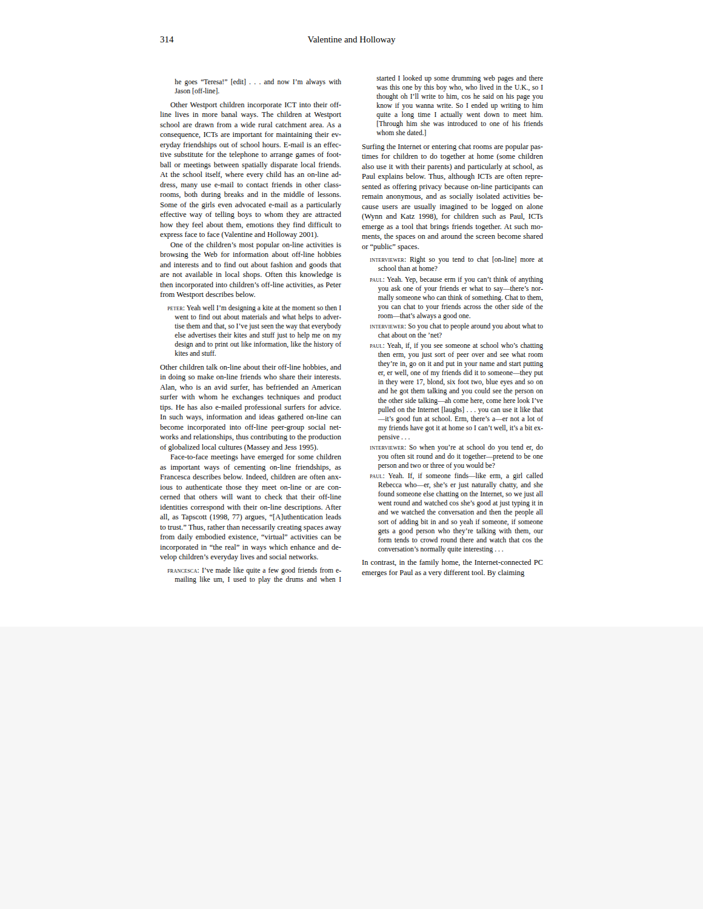314
Valentine and Holloway
he goes “Teresa!” [edit] . . . and now I’m always with Jason [off-line].
Other Westport children incorporate ICT into their off-line lives in more banal ways. The children at Westport school are drawn from a wide rural catchment area. As a consequence, ICTs are important for maintaining their everyday friendships out of school hours. E-mail is an effective substitute for the telephone to arrange games of football or meetings between spatially disparate local friends. At the school itself, where every child has an on-line address, many use e-mail to contact friends in other classrooms, both during breaks and in the middle of lessons. Some of the girls even advocated e-mail as a particularly effective way of telling boys to whom they are attracted how they feel about them, emotions they find difficult to express face to face (Valentine and Holloway 2001).
One of the children’s most popular on-line activities is browsing the Web for information about off-line hobbies and interests and to find out about fashion and goods that are not available in local shops. Often this knowledge is then incorporated into children’s off-line activities, as Peter from Westport describes below.
peter: Yeah well I’m designing a kite at the moment so then I went to find out about materials and what helps to advertise them and that, so I’ve just seen the way that everybody else advertises their kites and stuff just to help me on my design and to print out like information, like the history of kites and stuff.
Other children talk on-line about their off-line hobbies, and in doing so make on-line friends who share their interests. Alan, who is an avid surfer, has befriended an American surfer with whom he exchanges techniques and product tips. He has also e-mailed professional surfers for advice. In such ways, information and ideas gathered on-line can become incorporated into off-line peer-group social networks and relationships, thus contributing to the production of globalized local cultures (Massey and Jess 1995).
Face-to-face meetings have emerged for some children as important ways of cementing on-line friendships, as Francesca describes below. Indeed, children are often anxious to authenticate those they meet on-line or are concerned that others will want to check that their off-line identities correspond with their on-line descriptions. After all, as Tapscott (1998, 77) argues, “[A]uthentication leads to trust.” Thus, rather than necessarily creating spaces away from daily embodied existence, “virtual” activities can be incorporated in “the real” in ways which enhance and develop children’s everyday lives and social networks.
francesca: I’ve made like quite a few good friends from e-mailing like um, I used to play the drums and when I started I looked up some drumming web pages and there was this one by this boy who, who lived in the U.K., so I thought oh I’ll write to him, cos he said on his page you know if you wanna write. So I ended up writing to him quite a long time I actually went down to meet him. [Through him she was introduced to one of his friends whom she dated.]
Surfing the Internet or entering chat rooms are popular pastimes for children to do together at home (some children also use it with their parents) and particularly at school, as Paul explains below. Thus, although ICTs are often represented as offering privacy because on-line participants can remain anonymous, and as socially isolated activities because users are usually imagined to be logged on alone (Wynn and Katz 1998), for children such as Paul, ICTs emerge as a tool that brings friends together. At such moments, the spaces on and around the screen become shared or “public” spaces.
interviewer: Right so you tend to chat [on-line] more at school than at home?
paul: Yeah. Yep, because erm if you can’t think of anything you ask one of your friends er what to say—there’s normally someone who can think of something. Chat to them, you can chat to your friends across the other side of the room—that’s always a good one.
interviewer: So you chat to people around you about what to chat about on the ’net?
paul: Yeah, if, if you see someone at school who’s chatting then erm, you just sort of peer over and see what room they’re in, go on it and put in your name and start putting er, er well, one of my friends did it to someone—they put in they were 17, blond, six foot two, blue eyes and so on and he got them talking and you could see the person on the other side talking—ah come here, come here look I’ve pulled on the Internet [laughs] . . . you can use it like that—it’s good fun at school. Erm, there’s a—er not a lot of my friends have got it at home so I can’t well, it’s a bit expensive . . .
interviewer: So when you’re at school do you tend er, do you often sit round and do it together—pretend to be one person and two or three of you would be?
paul: Yeah. If, if someone finds—like erm, a girl called Rebecca who—er, she’s er just naturally chatty, and she found someone else chatting on the Internet, so we just all went round and watched cos she’s good at just typing it in and we watched the conversation and then the people all sort of adding bit in and so yeah if someone, if someone gets a good person who they’re talking with them, our form tends to crowd round there and watch that cos the conversation’s normally quite interesting . . .
In contrast, in the family home, the Internet-connected PC emerges for Paul as a very different tool. By claiming